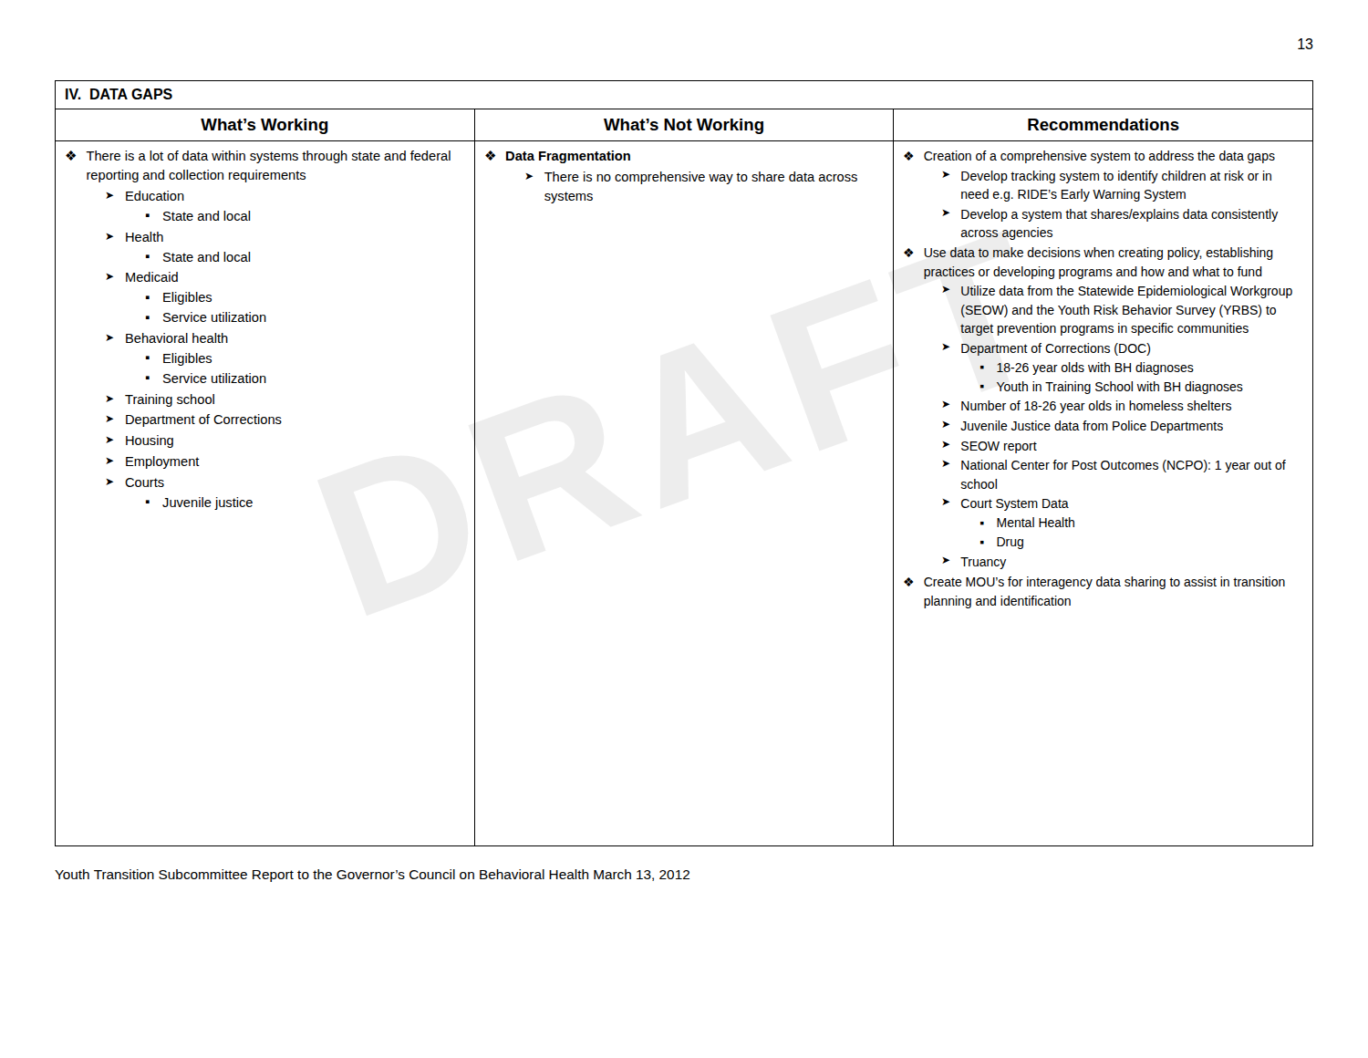13
DRAFT
| IV. DATA GAPS |
| What’s Working | What’s Not Working | Recommendations |
| There is a lot of data within systems through state and federal reporting and collection requirements Education State and local Health State and local Medicaid Eligibles Service utilization Behavioral health Eligibles Service utilization Training school Department of Corrections Housing Employment Courts Juvenile justice | Data Fragmentation There is no comprehensive way to share data across systems | Creation of a comprehensive system to address the data gaps Develop tracking system to identify children at risk or in need e.g. RIDE’s Early Warning System Develop a system that shares/explains data consistently across agencies Use data to make decisions when creating policy, establishing practices or developing programs and how and what to fund Utilize data from the Statewide Epidemiological Workgroup (SEOW) and the Youth Risk Behavior Survey (YRBS) to target prevention programs in specific communities Department of Corrections (DOC) 18-26 year olds with BH diagnoses Youth in Training School with BH diagnoses Number of 18-26 year olds in homeless shelters Juvenile Justice data from Police Departments SEOW report National Center for Post Outcomes (NCPO): 1 year out of school Court System Data Mental Health Drug Truancy Create MOU’s for interagency data sharing to assist in transition planning and identification |
Youth Transition Subcommittee Report to the Governor’s Council on Behavioral Health March 13, 2012